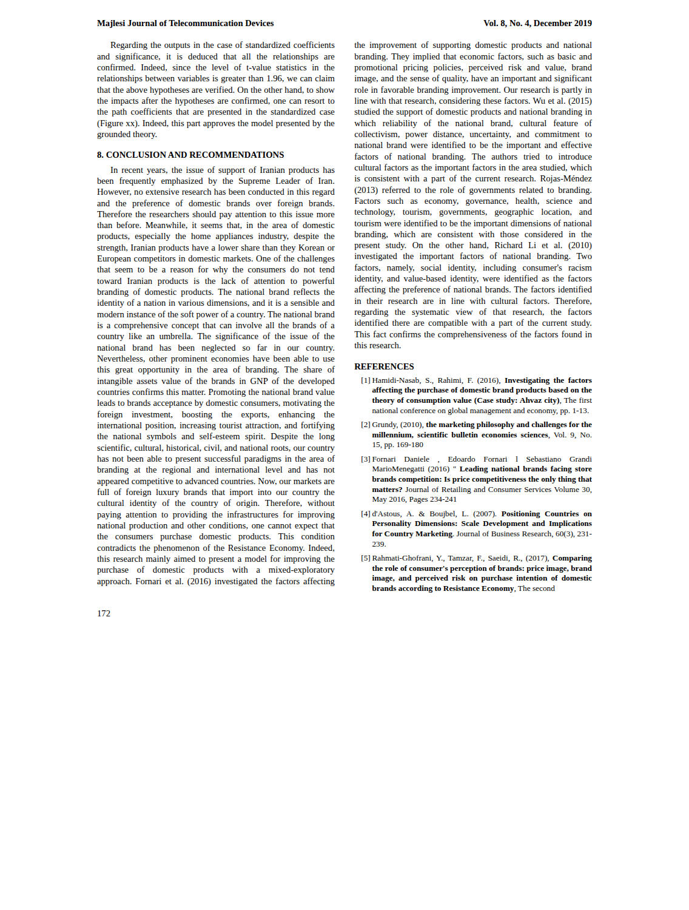Majlesi Journal of Telecommunication Devices Vol. 8, No. 4, December 2019
Regarding the outputs in the case of standardized coefficients and significance, it is deduced that all the relationships are confirmed. Indeed, since the level of t-value statistics in the relationships between variables is greater than 1.96, we can claim that the above hypotheses are verified. On the other hand, to show the impacts after the hypotheses are confirmed, one can resort to the path coefficients that are presented in the standardized case (Figure xx). Indeed, this part approves the model presented by the grounded theory.
8. Conclusion and Recommendations
In recent years, the issue of support of Iranian products has been frequently emphasized by the Supreme Leader of Iran. However, no extensive research has been conducted in this regard and the preference of domestic brands over foreign brands. Therefore the researchers should pay attention to this issue more than before. Meanwhile, it seems that, in the area of domestic products, especially the home appliances industry, despite the strength, Iranian products have a lower share than they Korean or European competitors in domestic markets. One of the challenges that seem to be a reason for why the consumers do not tend toward Iranian products is the lack of attention to powerful branding of domestic products. The national brand reflects the identity of a nation in various dimensions, and it is a sensible and modern instance of the soft power of a country. The national brand is a comprehensive concept that can involve all the brands of a country like an umbrella. The significance of the issue of the national brand has been neglected so far in our country. Nevertheless, other prominent economies have been able to use this great opportunity in the area of branding. The share of intangible assets value of the brands in GNP of the developed countries confirms this matter. Promoting the national brand value leads to brands acceptance by domestic consumers, motivating the foreign investment, boosting the exports, enhancing the international position, increasing tourist attraction, and fortifying the national symbols and self-esteem spirit. Despite the long scientific, cultural, historical, civil, and national roots, our country has not been able to present successful paradigms in the area of branding at the regional and international level and has not appeared competitive to advanced countries. Now, our markets are full of foreign luxury brands that import into our country the cultural identity of the country of origin. Therefore, without paying attention to providing the infrastructures for improving national production and other conditions, one cannot expect that the consumers purchase domestic products. This condition contradicts the phenomenon of the Resistance Economy. Indeed, this research mainly aimed to present a model for improving the purchase of domestic products with a mixed-exploratory approach. Fornari et al. (2016) investigated the factors affecting the improvement of supporting domestic products and national branding. They implied that economic factors, such as basic and promotional pricing policies, perceived risk and value, brand image, and the sense of quality, have an important and significant role in favorable branding improvement. Our research is partly in line with that research, considering these factors. Wu et al. (2015) studied the support of domestic products and national branding in which reliability of the national brand, cultural feature of collectivism, power distance, uncertainty, and commitment to national brand were identified to be the important and effective factors of national branding. The authors tried to introduce cultural factors as the important factors in the area studied, which is consistent with a part of the current research. Rojas-Méndez (2013) referred to the role of governments related to branding. Factors such as economy, governance, health, science and technology, tourism, governments, geographic location, and tourism were identified to be the important dimensions of national branding, which are consistent with those considered in the present study. On the other hand, Richard Li et al. (2010) investigated the important factors of national branding. Two factors, namely, social identity, including consumer's racism identity, and value-based identity, were identified as the factors affecting the preference of national brands. The factors identified in their research are in line with cultural factors. Therefore, regarding the systematic view of that research, the factors identified there are compatible with a part of the current study. This fact confirms the comprehensiveness of the factors found in this research.
References
[1] Hamidi-Nasab, S., Rahimi, F. (2016), Investigating the factors affecting the purchase of domestic brand products based on the theory of consumption value (Case study: Ahvaz city), The first national conference on global management and economy, pp. 1-13.
[2] Grundy, (2010), the marketing philosophy and challenges for the millennium, scientific bulletin economies sciences, Vol. 9, No. 15, pp. 169-180
[3] Fornari Daniele , Edoardo Fornari l Sebastiano Grandi MarioMenegatti (2016) " Leading national brands facing store brands competition: Is price competitiveness the only thing that matters? Journal of Retailing and Consumer Services Volume 30, May 2016, Pages 234-241
[4] d'Astous, A. & Boujbel, L. (2007). Positioning Countries on Personality Dimensions: Scale Development and Implications for Country Marketing. Journal of Business Research, 60(3), 231-239.
[5] Rahmati-Ghofrani, Y., Tamzar, F., Saeidi, R., (2017), Comparing the role of consumer's perception of brands: price image, brand image, and perceived risk on purchase intention of domestic brands according to Resistance Economy, The second
172